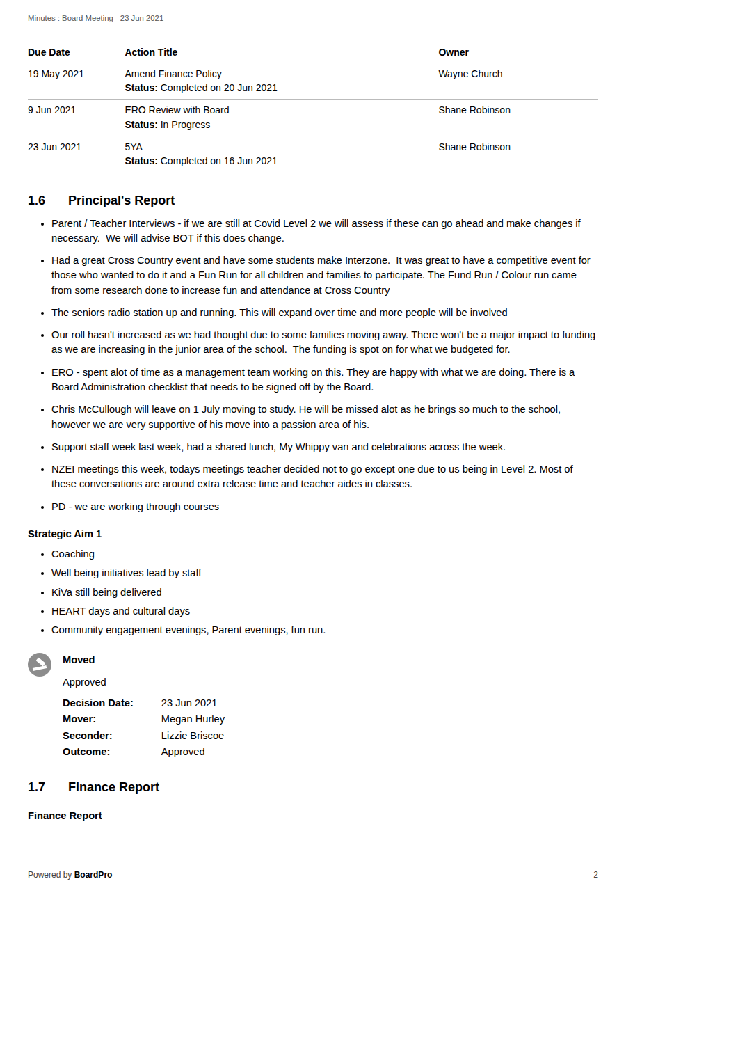Minutes : Board Meeting - 23 Jun 2021
| Due Date | Action Title | Owner |
| --- | --- | --- |
| 19 May 2021 | Amend Finance Policy Status: Completed on 20 Jun 2021 | Wayne Church |
| 9 Jun 2021 | ERO Review with Board Status: In Progress | Shane Robinson |
| 23 Jun 2021 | 5YA Status: Completed on 16 Jun 2021 | Shane Robinson |
1.6 Principal's Report
Parent / Teacher Interviews - if we are still at Covid Level 2 we will assess if these can go ahead and make changes if necessary. We will advise BOT if this does change.
Had a great Cross Country event and have some students make Interzone. It was great to have a competitive event for those who wanted to do it and a Fun Run for all children and families to participate. The Fund Run / Colour run came from some research done to increase fun and attendance at Cross Country
The seniors radio station up and running. This will expand over time and more people will be involved
Our roll hasn't increased as we had thought due to some families moving away. There won't be a major impact to funding as we are increasing in the junior area of the school. The funding is spot on for what we budgeted for.
ERO - spent alot of time as a management team working on this. They are happy with what we are doing. There is a Board Administration checklist that needs to be signed off by the Board.
Chris McCullough will leave on 1 July moving to study. He will be missed alot as he brings so much to the school, however we are very supportive of his move into a passion area of his.
Support staff week last week, had a shared lunch, My Whippy van and celebrations across the week.
NZEI meetings this week, todays meetings teacher decided not to go except one due to us being in Level 2. Most of these conversations are around extra release time and teacher aides in classes.
PD - we are working through courses
Strategic Aim 1
Coaching
Well being initiatives lead by staff
KiVa still being delivered
HEART days and cultural days
Community engagement evenings, Parent evenings, fun run.
Moved
Approved
| Decision Date: | 23 Jun 2021 |
| Mover: | Megan Hurley |
| Seconder: | Lizzie Briscoe |
| Outcome: | Approved |
1.7 Finance Report
Finance Report
Powered by BoardPro
2